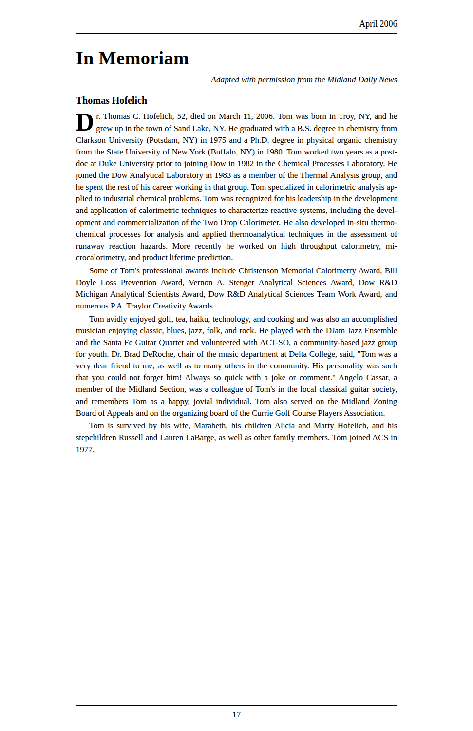April 2006
In Memoriam
Adapted with permission from the Midland Daily News
Thomas Hofelich
Dr. Thomas C. Hofelich, 52, died on March 11, 2006. Tom was born in Troy, NY, and he grew up in the town of Sand Lake, NY. He graduated with a B.S. degree in chemistry from Clarkson University (Potsdam, NY) in 1975 and a Ph.D. degree in physical organic chemistry from the State University of New York (Buffalo, NY) in 1980. Tom worked two years as a post-doc at Duke University prior to joining Dow in 1982 in the Chemical Processes Laboratory. He joined the Dow Analytical Laboratory in 1983 as a member of the Thermal Analysis group, and he spent the rest of his career working in that group. Tom specialized in calorimetric analysis applied to industrial chemical problems. Tom was recognized for his leadership in the development and application of calorimetric techniques to characterize reactive systems, including the development and commercialization of the Two Drop Calorimeter. He also developed in-situ thermochemical processes for analysis and applied thermoanalytical techniques in the assessment of runaway reaction hazards. More recently he worked on high throughput calorimetry, microcalorimetry, and product lifetime prediction.
Some of Tom's professional awards include Christenson Memorial Calorimetry Award, Bill Doyle Loss Prevention Award, Vernon A. Stenger Analytical Sciences Award, Dow R&D Michigan Analytical Scientists Award, Dow R&D Analytical Sciences Team Work Award, and numerous P.A. Traylor Creativity Awards.
Tom avidly enjoyed golf, tea, haiku, technology, and cooking and was also an accomplished musician enjoying classic, blues, jazz, folk, and rock. He played with the DJam Jazz Ensemble and the Santa Fe Guitar Quartet and volunteered with ACT-SO, a community-based jazz group for youth. Dr. Brad DeRoche, chair of the music department at Delta College, said, "Tom was a very dear friend to me, as well as to many others in the community. His personality was such that you could not forget him! Always so quick with a joke or comment." Angelo Cassar, a member of the Midland Section, was a colleague of Tom's in the local classical guitar society, and remembers Tom as a happy, jovial individual. Tom also served on the Midland Zoning Board of Appeals and on the organizing board of the Currie Golf Course Players Association.
Tom is survived by his wife, Marabeth, his children Alicia and Marty Hofelich, and his stepchildren Russell and Lauren LaBarge, as well as other family members. Tom joined ACS in 1977.
17